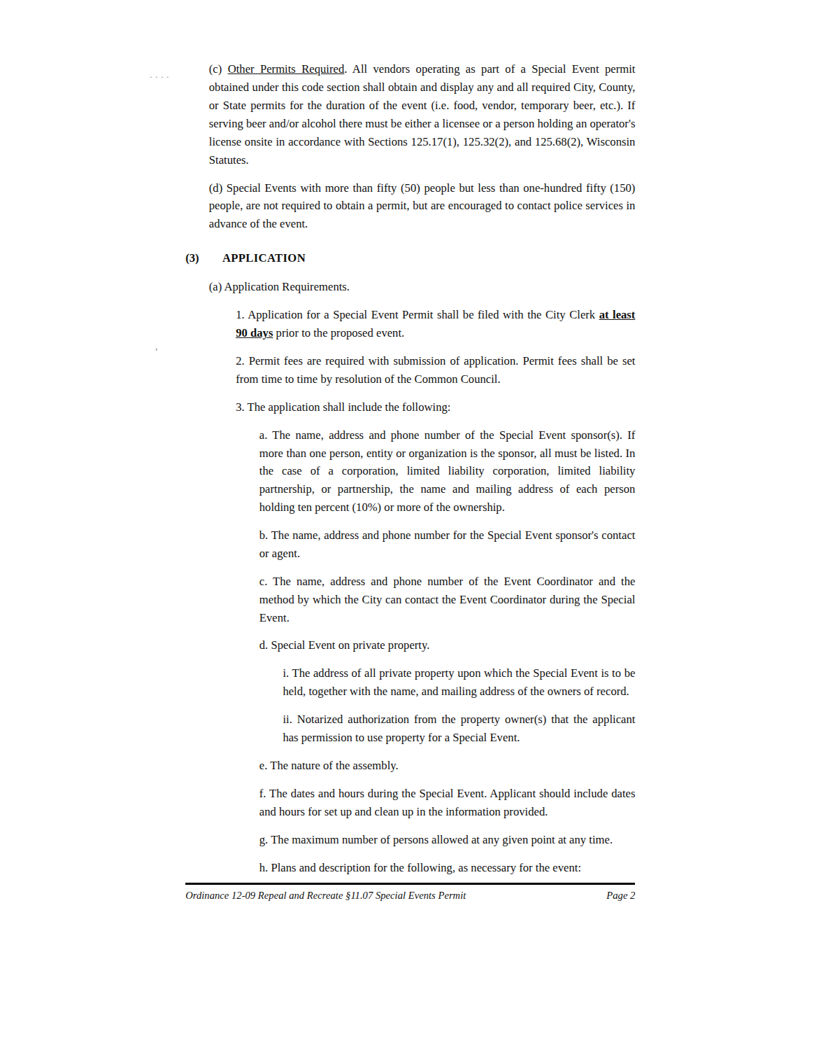. . . .
,
(c) Other Permits Required. All vendors operating as part of a Special Event permit obtained under this code section shall obtain and display any and all required City, County, or State permits for the duration of the event (i.e. food, vendor, temporary beer, etc.). If serving beer and/or alcohol there must be either a licensee or a person holding an operator's license onsite in accordance with Sections 125.17(1), 125.32(2), and 125.68(2), Wisconsin Statutes.
(d) Special Events with more than fifty (50) people but less than one-hundred fifty (150) people, are not required to obtain a permit, but are encouraged to contact police services in advance of the event.
(3) APPLICATION
(a) Application Requirements.
1. Application for a Special Event Permit shall be filed with the City Clerk at least 90 days prior to the proposed event.
2. Permit fees are required with submission of application. Permit fees shall be set from time to time by resolution of the Common Council.
3. The application shall include the following:
a. The name, address and phone number of the Special Event sponsor(s). If more than one person, entity or organization is the sponsor, all must be listed. In the case of a corporation, limited liability corporation, limited liability partnership, or partnership, the name and mailing address of each person holding ten percent (10%) or more of the ownership.
b. The name, address and phone number for the Special Event sponsor's contact or agent.
c. The name, address and phone number of the Event Coordinator and the method by which the City can contact the Event Coordinator during the Special Event.
d. Special Event on private property.
i. The address of all private property upon which the Special Event is to be held, together with the name, and mailing address of the owners of record.
ii. Notarized authorization from the property owner(s) that the applicant has permission to use property for a Special Event.
e. The nature of the assembly.
f. The dates and hours during the Special Event. Applicant should include dates and hours for set up and clean up in the information provided.
g. The maximum number of persons allowed at any given point at any time.
h. Plans and description for the following, as necessary for the event:
Ordinance 12-09 Repeal and Recreate §11.07 Special Events Permit Page 2